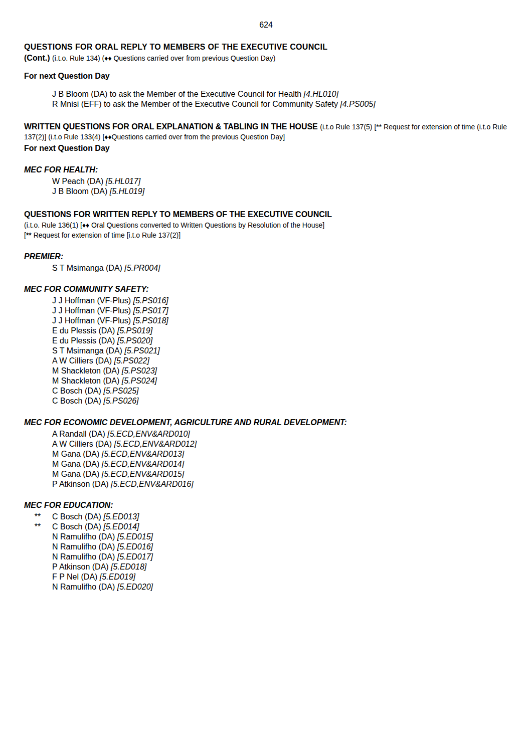624
QUESTIONS FOR ORAL REPLY TO MEMBERS OF THE EXECUTIVE COUNCIL
(Cont.) (i.t.o. Rule 134) (♦♦ Questions carried over from previous Question Day)
For next Question Day
J B Bloom (DA) to ask the Member of the Executive Council for Health [4.HL010]
R Mnisi (EFF) to ask the Member of the Executive Council for Community Safety [4.PS005]
WRITTEN QUESTIONS FOR ORAL EXPLANATION & TABLING IN THE HOUSE (i.t.o Rule 137(5) [** Request for extension of time (i.t.o Rule 137(2)] (i.t.o Rule 133(4) [♦♦Questions carried over from the previous Question Day]
For next Question Day
MEC FOR HEALTH:
W Peach (DA) [5.HL017]
J B Bloom (DA) [5.HL019]
QUESTIONS FOR WRITTEN REPLY TO MEMBERS OF THE EXECUTIVE COUNCIL
(i.t.o. Rule 136(1) [♦♦ Oral Questions converted to Written Questions by Resolution of the House]
[** Request for extension of time [i.t.o Rule 137(2)]
PREMIER:
S T Msimanga (DA) [5.PR004]
MEC FOR COMMUNITY SAFETY:
J J Hoffman (VF-Plus) [5.PS016]
J J Hoffman (VF-Plus) [5.PS017]
J J Hoffman (VF-Plus) [5.PS018]
E du Plessis (DA) [5.PS019]
E du Plessis (DA) [5.PS020]
S T Msimanga (DA) [5.PS021]
A W Cilliers (DA) [5.PS022]
M Shackleton (DA) [5.PS023]
M Shackleton (DA) [5.PS024]
C Bosch (DA) [5.PS025]
C Bosch (DA) [5.PS026]
MEC FOR ECONOMIC DEVELOPMENT, AGRICULTURE AND RURAL DEVELOPMENT:
A Randall (DA) [5.ECD,ENV&ARD010]
A W Cilliers (DA) [5.ECD,ENV&ARD012]
M Gana (DA) [5.ECD,ENV&ARD013]
M Gana (DA) [5.ECD,ENV&ARD014]
M Gana (DA) [5.ECD,ENV&ARD015]
P Atkinson (DA) [5.ECD,ENV&ARD016]
MEC FOR EDUCATION:
**C Bosch (DA) [5.ED013]
**C Bosch (DA) [5.ED014]
N Ramulifho (DA) [5.ED015]
N Ramulifho (DA) [5.ED016]
N Ramulifho (DA) [5.ED017]
P Atkinson (DA) [5.ED018]
F P Nel (DA) [5.ED019]
N Ramulifho (DA) [5.ED020]